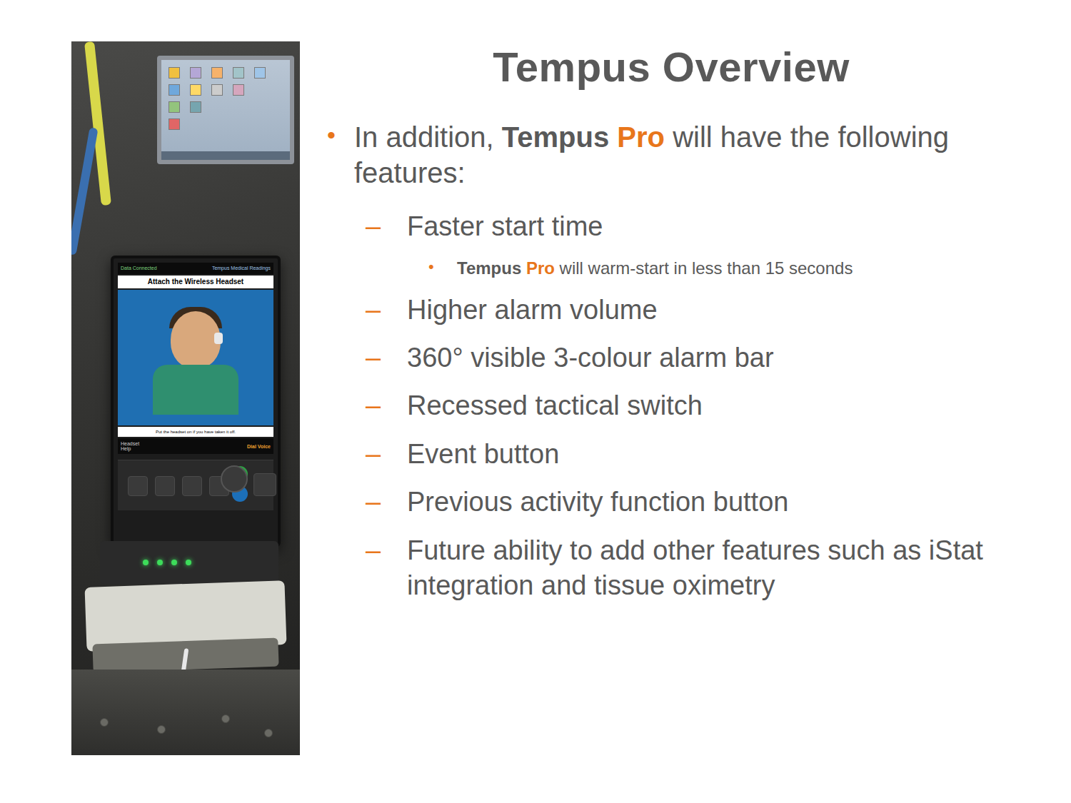Data Connected Tempus Medical Readings
Attach the Wireless Headset
Put the headset on if you have taken it off.
Headset
Help Dial Voice
Tempus Overview
In addition, Tempus Pro will have the following features:
Faster start time
Tempus Pro will warm-start in less than 15 seconds
Higher alarm volume
360° visible 3-colour alarm bar
Recessed tactical switch
Event button
Previous activity function button
Future ability to add other features such as iStat integration and tissue oximetry